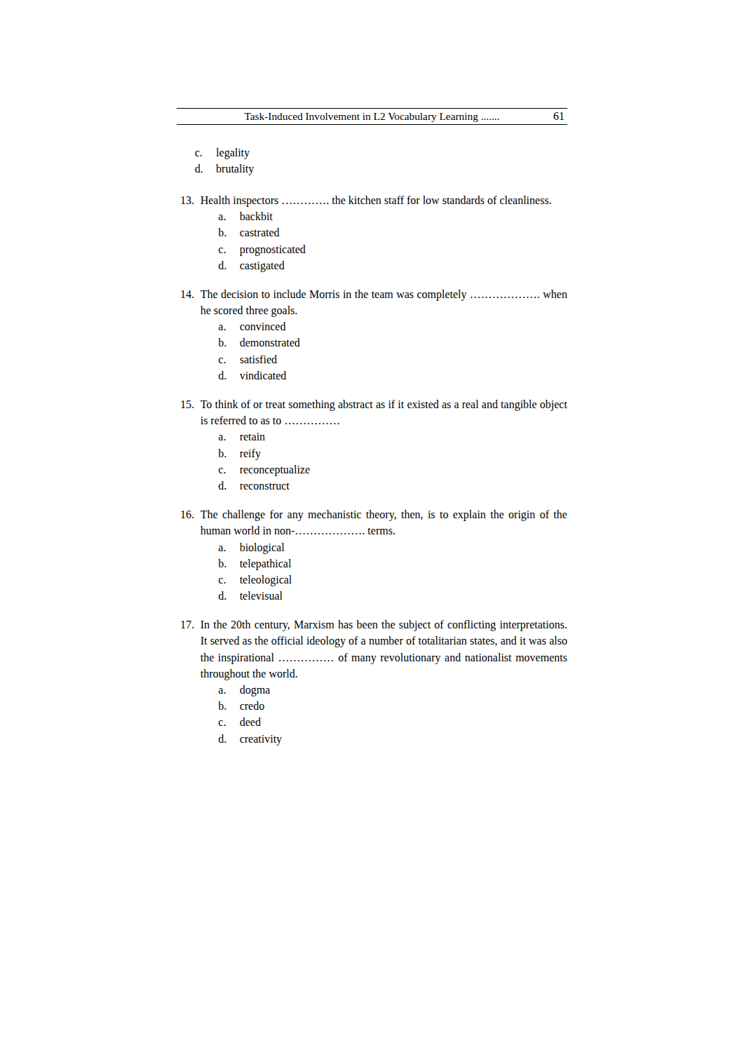Task-Induced Involvement in L2 Vocabulary Learning .......
61
c. legality
d. brutality
13. Health inspectors …………. the kitchen staff for low standards of cleanliness.
a. backbit
b. castrated
c. prognosticated
d. castigated
14. The decision to include Morris in the team was completely ………………. when he scored three goals.
a. convinced
b. demonstrated
c. satisfied
d. vindicated
15. To think of or treat something abstract as if it existed as a real and tangible object is referred to as to ……………
a. retain
b. reify
c. reconceptualize
d. reconstruct
16. The challenge for any mechanistic theory, then, is to explain the origin of the human world in non-………………. terms.
a. biological
b. telepathical
c. teleological
d. televisual
17. In the 20th century, Marxism has been the subject of conflicting interpretations. It served as the official ideology of a number of totalitarian states, and it was also the inspirational …………… of many revolutionary and nationalist movements throughout the world.
a. dogma
b. credo
c. deed
d. creativity